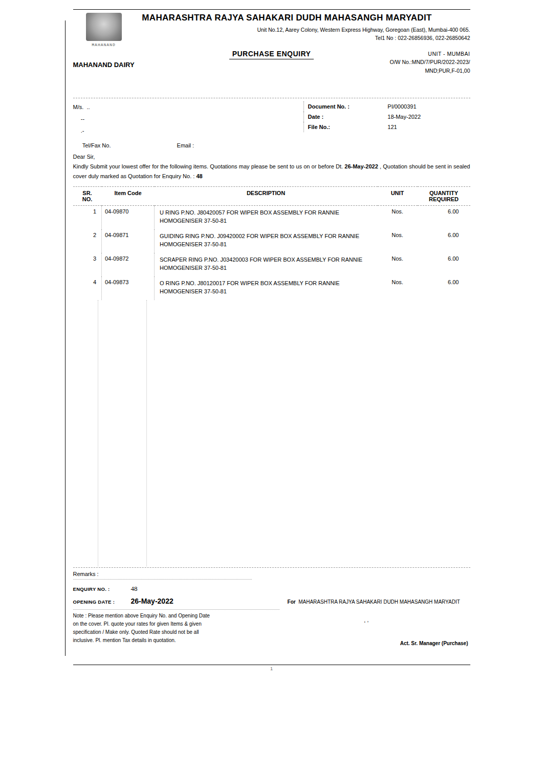MAHANAND
MAHARASHTRA RAJYA SAHAKARI DUDH MAHASANGH MARYADIT
Unit No.12, Aarey Colony, Western Express Highway, Goregoan (East), Mumbai-400 065.
Tel1 No : 022-26856936, 022-26850642
MAHANAND DAIRY
PURCHASE ENQUIRY
UNIT - MUMBAI
O/W No.:MND/7/PUR/2022-2023/
MND;PUR,F-01,00
M/s. ..
--
.-
Tel/Fax No. Email :
| Document No. : | PI/0000391 |
| Date : | 18-May-2022 |
| File No.: | 121 |
Dear Sir,
Kindly Submit your lowest offer for the following items. Quotations may please be sent to us on or before Dt. 26-May-2022 , Quotation should be sent in sealed cover duly marked as Quotation for Enquiry No. : 48
| SR. NO. | Item Code | DESCRIPTION | UNIT | QUANTITY REQUIRED |
| --- | --- | --- | --- | --- |
| 1 | 04-09870 | U RING P.NO. J80420057 FOR WIPER BOX ASSEMBLY FOR RANNIE HOMOGENISER 37-50-81 | Nos. | 6.00 |
| 2 | 04-09871 | GUIDING RING P.NO. J09420002 FOR WIPER BOX ASSEMBLY FOR RANNIE HOMOGENISER 37-50-81 | Nos. | 6.00 |
| 3 | 04-09872 | SCRAPER RING P.NO. J03420003 FOR WIPER BOX ASSEMBLY FOR RANNIE HOMOGENISER 37-50-81 | Nos. | 6.00 |
| 4 | 04-09873 | O RING P.NO. J80120017 FOR WIPER BOX ASSEMBLY FOR RANNIE HOMOGENISER 37-50-81 | Nos. | 6.00 |
Remarks :
ENQUIRY NO. : 48
OPENING DATE : 26-May-2022
Note : Please mention above Enquiry No. and Opening Date
on the cover. Pl. quote your rates for given Items & given
specification / Make only. Quoted Rate should not be all
inclusive. Pl. mention Tax details in quotation.
For MAHARASHTRA RAJYA SAHAKARI DUDH MAHASANGH MARYADIT
‘ ’
Act. Sr. Manager (Purchase)
1